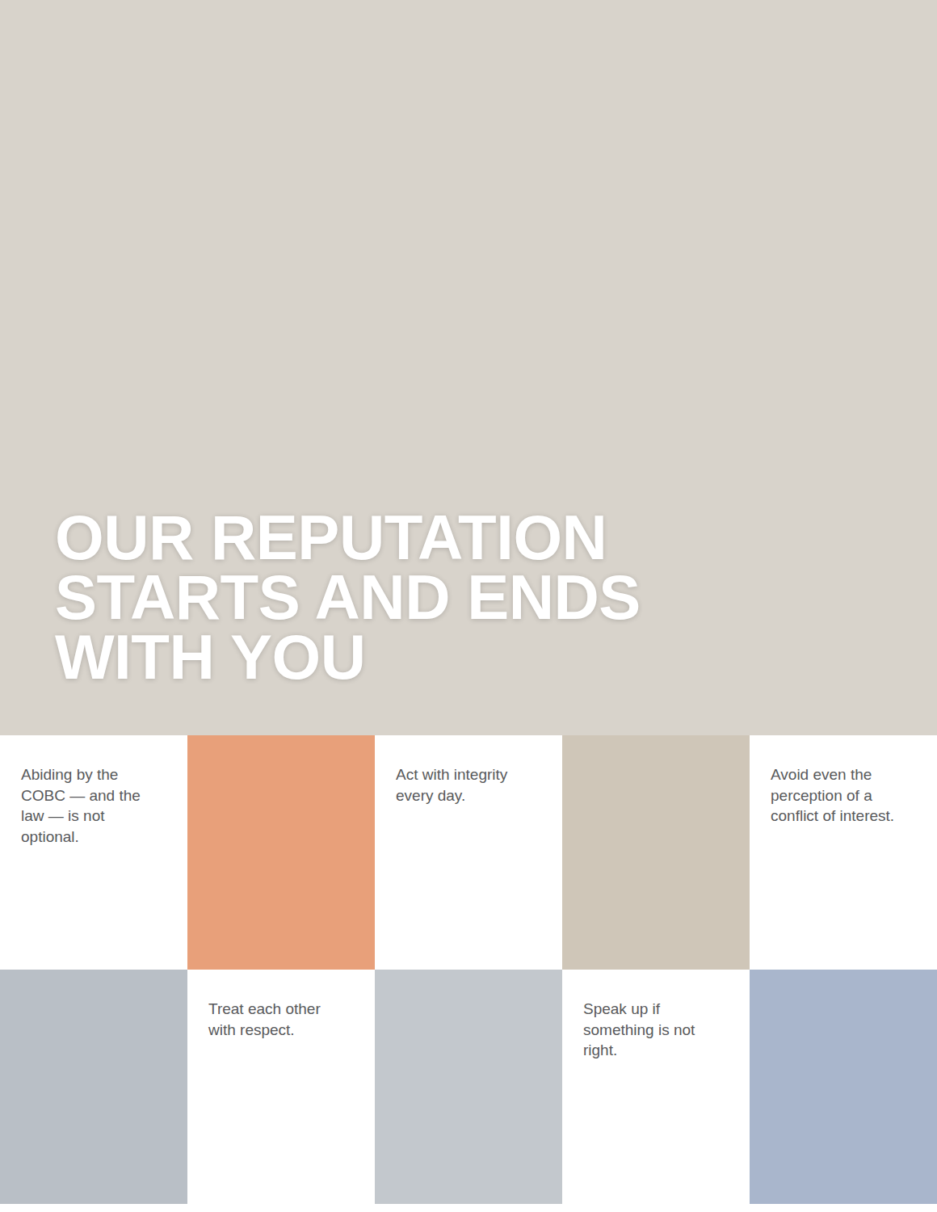Our reputation
starts and ends
with you
Abiding by the COBC — and the law — is not optional.
Act with integrity every day.
Avoid even the perception of a conflict of interest.
Treat each other with respect.
Speak up if something is not right.